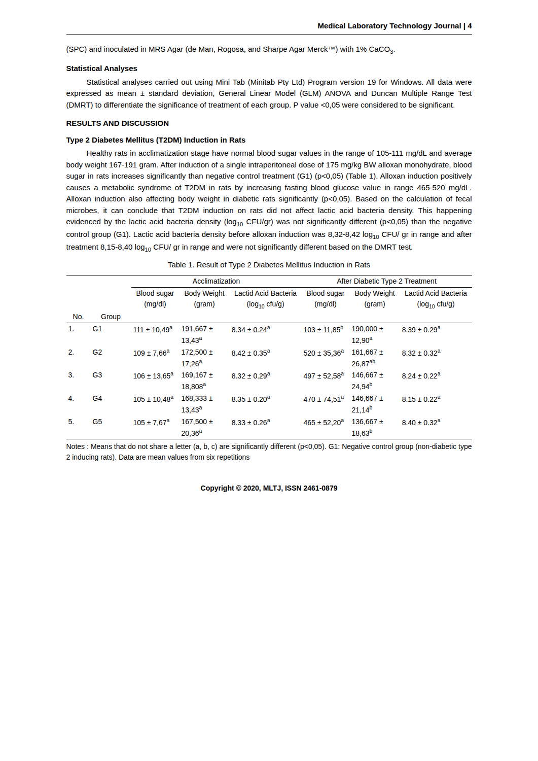Medical Laboratory Technology Journal | 4
(SPC) and inoculated in MRS Agar (de Man, Rogosa, and Sharpe Agar Merck™) with 1% CaCO3.
Statistical Analyses
Statistical analyses carried out using Mini Tab (Minitab Pty Ltd) Program version 19 for Windows. All data were expressed as mean ± standard deviation, General Linear Model (GLM) ANOVA and Duncan Multiple Range Test (DMRT) to differentiate the significance of treatment of each group. P value <0,05 were considered to be significant.
RESULTS AND DISCUSSION
Type 2 Diabetes Mellitus (T2DM) Induction in Rats
Healthy rats in acclimatization stage have normal blood sugar values in the range of 105-111 mg/dL and average body weight 167-191 gram. After induction of a single intraperitoneal dose of 175 mg/kg BW alloxan monohydrate, blood sugar in rats increases significantly than negative control treatment (G1) (p<0,05) (Table 1). Alloxan induction positively causes a metabolic syndrome of T2DM in rats by increasing fasting blood glucose value in range 465-520 mg/dL. Alloxan induction also affecting body weight in diabetic rats significantly (p<0,05). Based on the calculation of fecal microbes, it can conclude that T2DM induction on rats did not affect lactic acid bacteria density. This happening evidenced by the lactic acid bacteria density (log10 CFU/gr) was not significantly different (p<0,05) than the negative control group (G1). Lactic acid bacteria density before alloxan induction was 8,32-8,42 log10 CFU/ gr in range and after treatment 8,15-8,40 log10 CFU/ gr in range and were not significantly different based on the DMRT test.
Table 1. Result of Type 2 Diabetes Mellitus Induction in Rats
| | | Acclimatization | After Diabetic Type 2 Treatment |
| --- | --- | --- | --- |
| Blood sugar (mg/dl) | Body Weight (gram) | Lactid Acid Bacteria (log 10 cfu/g) | Blood sugar (mg/dl) | Body Weight (gram) | Lactid Acid Bacteria (log 10 cfu/g) |
| No. | Group | | | | | | |
| 1. | G1 | 111 ± 10,49 a | 191,667 ± 13,43 a | 8.34 ± 0.24 a | 103 ± 11,85 b | 190,000 ± 12,90 a | 8.39 ± 0.29 a |
| 2. | G2 | 109 ± 7,66 a | 172,500 ± 17,26 a | 8.42 ± 0.35 a | 520 ± 35,36 a | 161,667 ± 26,87 ab | 8.32 ± 0.32 a |
| 3. | G3 | 106 ± 13,65 a | 169,167 ± 18,808 a | 8.32 ± 0.29 a | 497 ± 52,58 a | 146,667 ± 24,94 b | 8.24 ± 0.22 a |
| 4. | G4 | 105 ± 10,48 a | 168,333 ± 13,43 a | 8.35 ± 0.20 a | 470 ± 74,51 a | 146,667 ± 21,14 b | 8.15 ± 0.22 a |
| 5. | G5 | 105 ± 7,67 a | 167,500 ± 20,36 a | 8.33 ± 0.26 a | 465 ± 52,20 a | 136,667 ± 18,63 b | 8.40 ± 0.32 a |
Notes : Means that do not share a letter (a, b, c) are significantly different (p<0,05). G1: Negative control group (non-diabetic type 2 inducing rats). Data are mean values from six repetitions
Copyright © 2020, MLTJ, ISSN 2461-0879